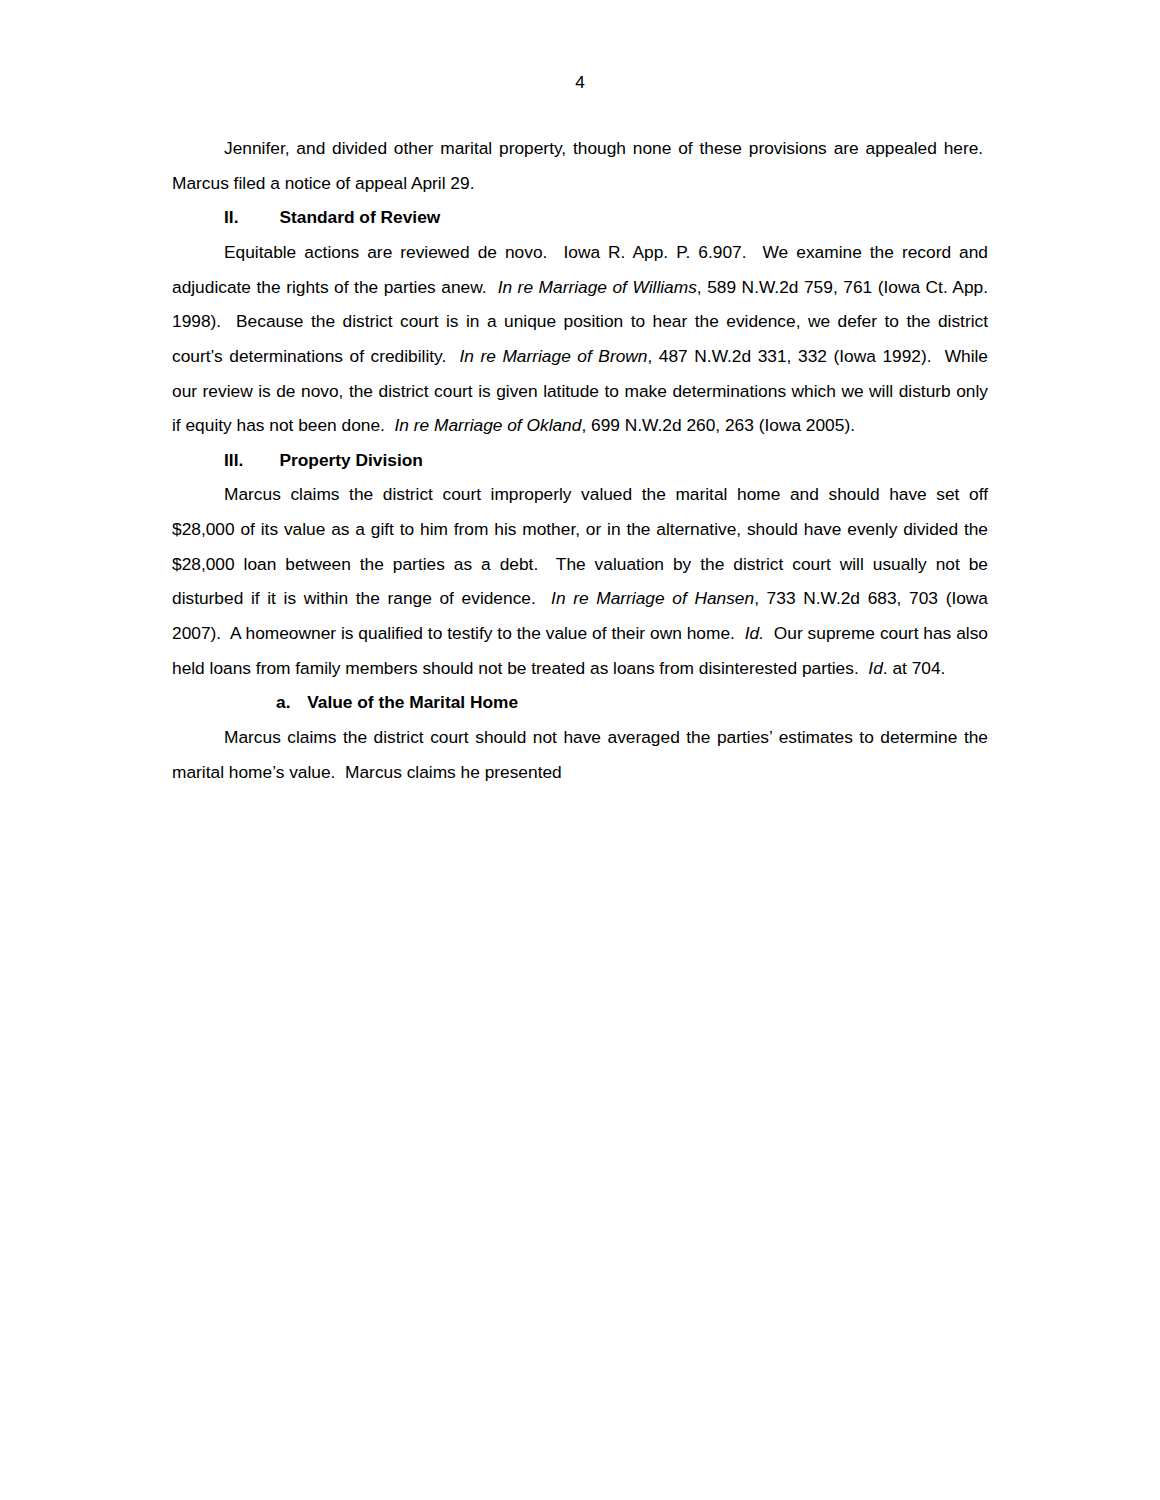4
Jennifer, and divided other marital property, though none of these provisions are appealed here. Marcus filed a notice of appeal April 29.
II. Standard of Review
Equitable actions are reviewed de novo. Iowa R. App. P. 6.907. We examine the record and adjudicate the rights of the parties anew. In re Marriage of Williams, 589 N.W.2d 759, 761 (Iowa Ct. App. 1998). Because the district court is in a unique position to hear the evidence, we defer to the district court’s determinations of credibility. In re Marriage of Brown, 487 N.W.2d 331, 332 (Iowa 1992). While our review is de novo, the district court is given latitude to make determinations which we will disturb only if equity has not been done. In re Marriage of Okland, 699 N.W.2d 260, 263 (Iowa 2005).
III. Property Division
Marcus claims the district court improperly valued the marital home and should have set off $28,000 of its value as a gift to him from his mother, or in the alternative, should have evenly divided the $28,000 loan between the parties as a debt. The valuation by the district court will usually not be disturbed if it is within the range of evidence. In re Marriage of Hansen, 733 N.W.2d 683, 703 (Iowa 2007). A homeowner is qualified to testify to the value of their own home. Id. Our supreme court has also held loans from family members should not be treated as loans from disinterested parties. Id. at 704.
a. Value of the Marital Home
Marcus claims the district court should not have averaged the parties’ estimates to determine the marital home’s value. Marcus claims he presented